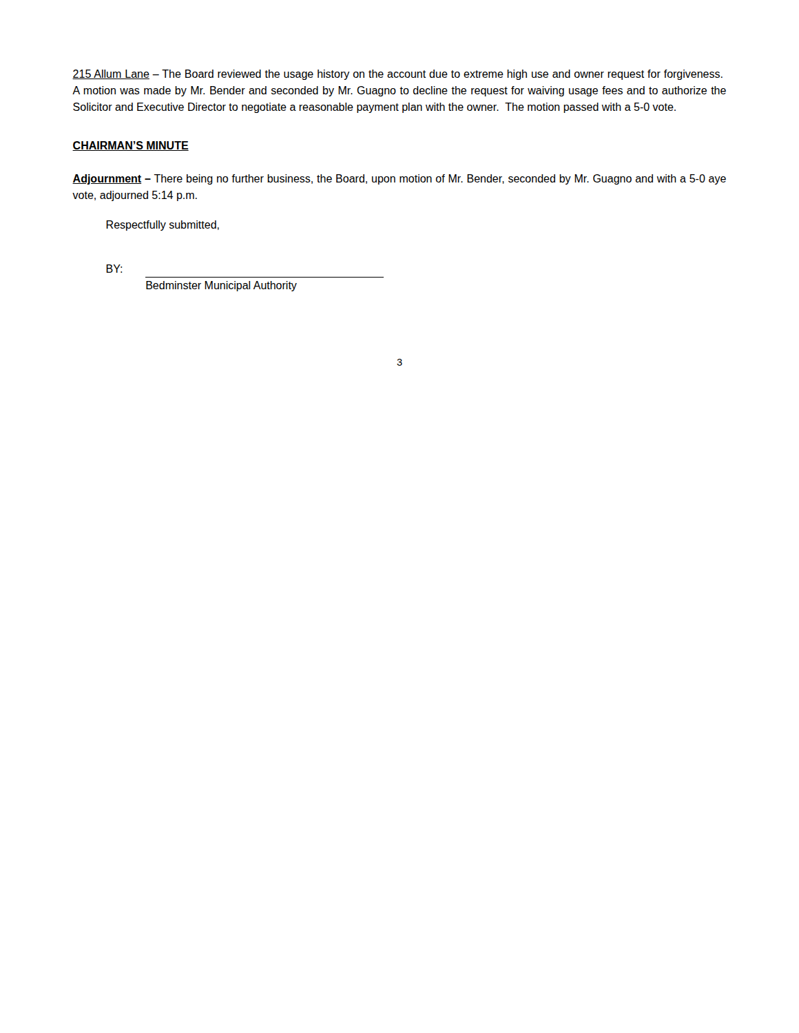215 Allum Lane – The Board reviewed the usage history on the account due to extreme high use and owner request for forgiveness. A motion was made by Mr. Bender and seconded by Mr. Guagno to decline the request for waiving usage fees and to authorize the Solicitor and Executive Director to negotiate a reasonable payment plan with the owner. The motion passed with a 5-0 vote.
CHAIRMAN’S MINUTE
Adjournment – There being no further business, the Board, upon motion of Mr. Bender, seconded by Mr. Guagno and with a 5-0 aye vote, adjourned 5:14 p.m.
Respectfully submitted,
BY:
Bedminster Municipal Authority
3